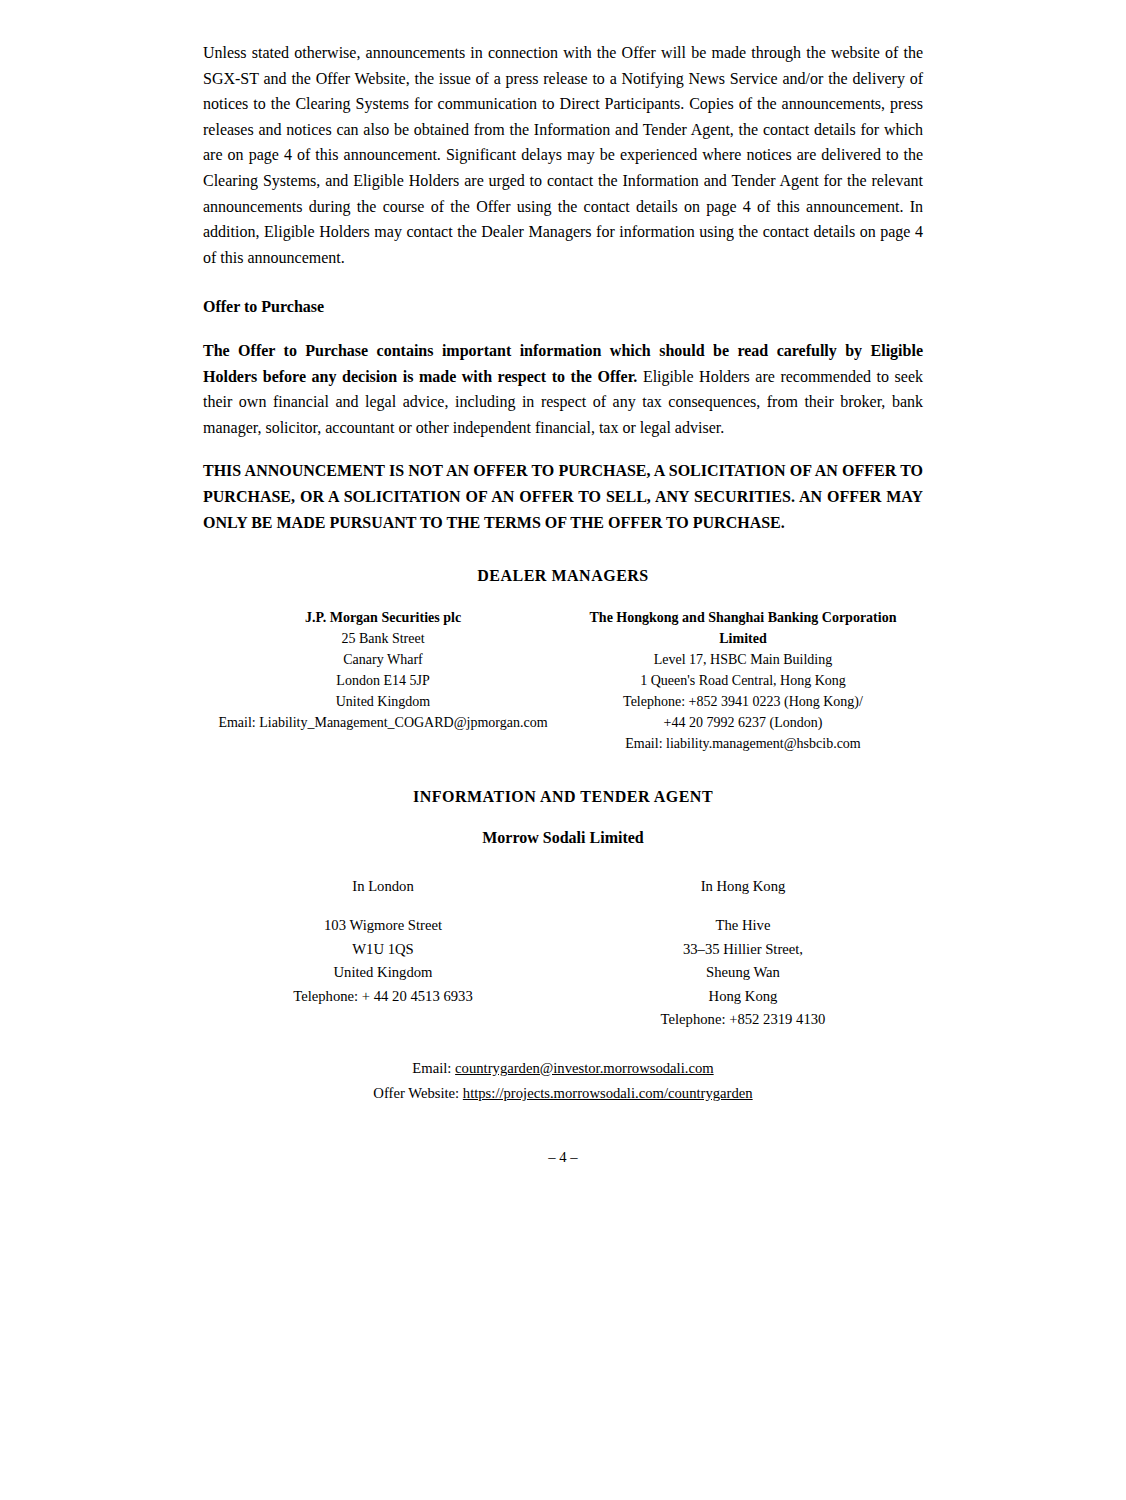Unless stated otherwise, announcements in connection with the Offer will be made through the website of the SGX-ST and the Offer Website, the issue of a press release to a Notifying News Service and/or the delivery of notices to the Clearing Systems for communication to Direct Participants. Copies of the announcements, press releases and notices can also be obtained from the Information and Tender Agent, the contact details for which are on page 4 of this announcement. Significant delays may be experienced where notices are delivered to the Clearing Systems, and Eligible Holders are urged to contact the Information and Tender Agent for the relevant announcements during the course of the Offer using the contact details on page 4 of this announcement. In addition, Eligible Holders may contact the Dealer Managers for information using the contact details on page 4 of this announcement.
Offer to Purchase
The Offer to Purchase contains important information which should be read carefully by Eligible Holders before any decision is made with respect to the Offer. Eligible Holders are recommended to seek their own financial and legal advice, including in respect of any tax consequences, from their broker, bank manager, solicitor, accountant or other independent financial, tax or legal adviser.
THIS ANNOUNCEMENT IS NOT AN OFFER TO PURCHASE, A SOLICITATION OF AN OFFER TO PURCHASE, OR A SOLICITATION OF AN OFFER TO SELL, ANY SECURITIES. AN OFFER MAY ONLY BE MADE PURSUANT TO THE TERMS OF THE OFFER TO PURCHASE.
DEALER MANAGERS
| J.P. Morgan Securities plc 25 Bank Street Canary Wharf London E14 5JP United Kingdom Email: Liability_Management_COGARD@jpmorgan.com | The Hongkong and Shanghai Banking Corporation Limited Level 17, HSBC Main Building 1 Queen's Road Central, Hong Kong Telephone: +852 3941 0223 (Hong Kong)/ +44 20 7992 6237 (London) Email: liability.management@hsbcib.com |
INFORMATION AND TENDER AGENT
Morrow Sodali Limited
| In London 103 Wigmore Street W1U 1QS United Kingdom Telephone: + 44 20 4513 6933 | In Hong Kong The Hive 33–35 Hillier Street, Sheung Wan Hong Kong Telephone: +852 2319 4130 |
Email: countrygarden@investor.morrowsodali.com
Offer Website: https://projects.morrowsodali.com/countrygarden
– 4 –